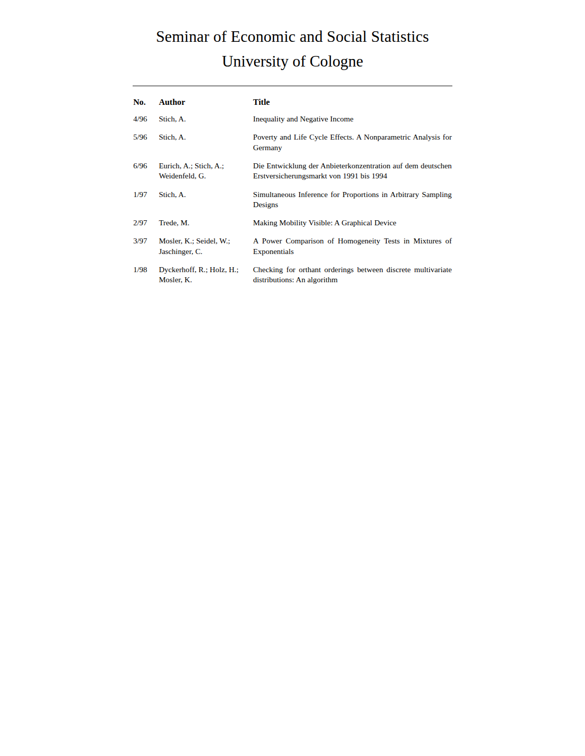Seminar of Economic and Social Statistics
University of Cologne
| No. | Author | Title |
| --- | --- | --- |
| 4/96 | Stich, A. | Inequality and Negative Income |
| 5/96 | Stich, A. | Poverty and Life Cycle Effects. A Nonparametric Analysis for Germany |
| 6/96 | Eurich, A.; Stich, A.; Weidenfeld, G. | Die Entwicklung der Anbieterkonzentration auf dem deutschen Erstversicherungsmarkt von 1991 bis 1994 |
| 1/97 | Stich, A. | Simultaneous Inference for Proportions in Arbitrary Sampling Designs |
| 2/97 | Trede, M. | Making Mobility Visible: A Graphical Device |
| 3/97 | Mosler, K.; Seidel, W.; Jaschinger, C. | A Power Comparison of Homogeneity Tests in Mixtures of Exponentials |
| 1/98 | Dyckerhoff, R.; Holz, H.; Mosler, K. | Checking for orthant orderings between discrete multivariate distributions: An algorithm |